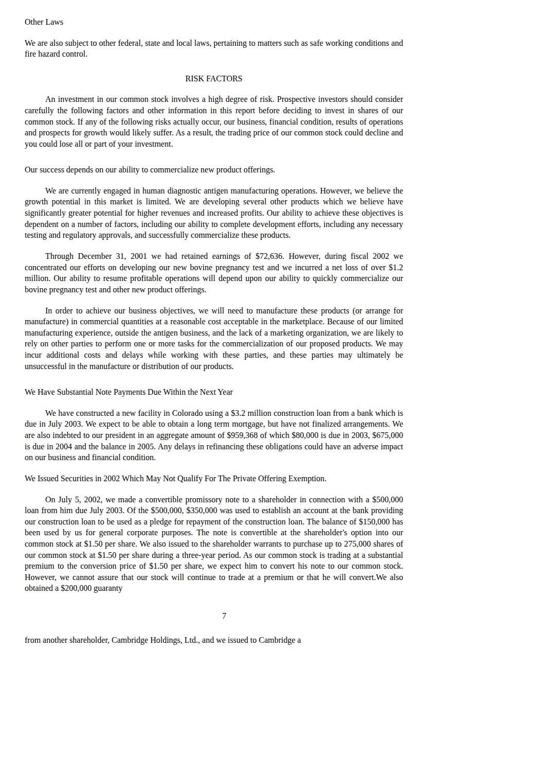Other Laws
We are also subject to other federal, state and local laws, pertaining to matters such as safe working conditions and fire hazard control.
RISK FACTORS
An investment in our common stock involves a high degree of risk. Prospective investors should consider carefully the following factors and other information in this report before deciding to invest in shares of our common stock. If any of the following risks actually occur, our business, financial condition, results of operations and prospects for growth would likely suffer. As a result, the trading price of our common stock could decline and you could lose all or part of your investment.
Our success depends on our ability to commercialize new product offerings.
We are currently engaged in human diagnostic antigen manufacturing operations. However, we believe the growth potential in this market is limited. We are developing several other products which we believe have significantly greater potential for higher revenues and increased profits. Our ability to achieve these objectives is dependent on a number of factors, including our ability to complete development efforts, including any necessary testing and regulatory approvals, and successfully commercialize these products.
Through December 31, 2001 we had retained earnings of $72,636. However, during fiscal 2002 we concentrated our efforts on developing our new bovine pregnancy test and we incurred a net loss of over $1.2 million. Our ability to resume profitable operations will depend upon our ability to quickly commercialize our bovine pregnancy test and other new product offerings.
In order to achieve our business objectives, we will need to manufacture these products (or arrange for manufacture) in commercial quantities at a reasonable cost acceptable in the marketplace. Because of our limited manufacturing experience, outside the antigen business, and the lack of a marketing organization, we are likely to rely on other parties to perform one or more tasks for the commercialization of our proposed products. We may incur additional costs and delays while working with these parties, and these parties may ultimately be unsuccessful in the manufacture or distribution of our products.
We Have Substantial Note Payments Due Within the Next Year
We have constructed a new facility in Colorado using a $3.2 million construction loan from a bank which is due in July 2003. We expect to be able to obtain a long term mortgage, but have not finalized arrangements. We are also indebted to our president in an aggregate amount of $959,368 of which $80,000 is due in 2003, $675,000 is due in 2004 and the balance in 2005. Any delays in refinancing these obligations could have an adverse impact on our business and financial condition.
We Issued Securities in 2002 Which May Not Qualify For The Private Offering Exemption.
On July 5, 2002, we made a convertible promissory note to a shareholder in connection with a $500,000 loan from him due July 2003. Of the $500,000, $350,000 was used to establish an account at the bank providing our construction loan to be used as a pledge for repayment of the construction loan. The balance of $150,000 has been used by us for general corporate purposes. The note is convertible at the shareholder's option into our common stock at $1.50 per share. We also issued to the shareholder warrants to purchase up to 275,000 shares of our common stock at $1.50 per share during a three-year period. As our common stock is trading at a substantial premium to the conversion price of $1.50 per share, we expect him to convert his note to our common stock. However, we cannot assure that our stock will continue to trade at a premium or that he will convert.We also obtained a $200,000 guaranty
7
from another shareholder, Cambridge Holdings, Ltd., and we issued to Cambridge a